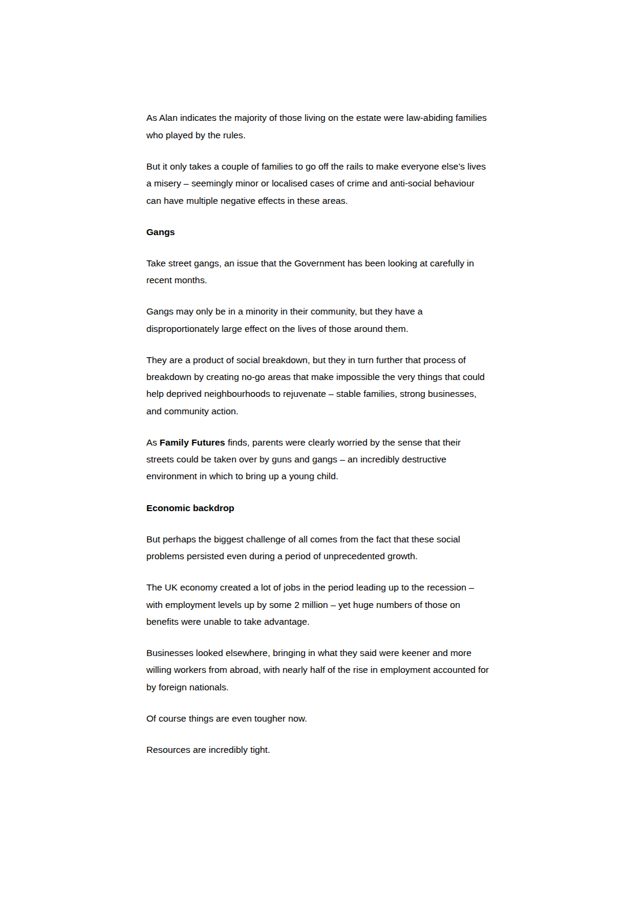As Alan indicates the majority of those living on the estate were law-abiding families who played by the rules.
But it only takes a couple of families to go off the rails to make everyone else's lives a misery – seemingly minor or localised cases of crime and anti-social behaviour can have multiple negative effects in these areas.
Gangs
Take street gangs, an issue that the Government has been looking at carefully in recent months.
Gangs may only be in a minority in their community, but they have a disproportionately large effect on the lives of those around them.
They are a product of social breakdown, but they in turn further that process of breakdown by creating no-go areas that make impossible the very things that could help deprived neighbourhoods to rejuvenate – stable families, strong businesses, and community action.
As Family Futures finds, parents were clearly worried by the sense that their streets could be taken over by guns and gangs – an incredibly destructive environment in which to bring up a young child.
Economic backdrop
But perhaps the biggest challenge of all comes from the fact that these social problems persisted even during a period of unprecedented growth.
The UK economy created a lot of jobs in the period leading up to the recession – with employment levels up by some 2 million – yet huge numbers of those on benefits were unable to take advantage.
Businesses looked elsewhere, bringing in what they said were keener and more willing workers from abroad, with nearly half of the rise in employment accounted for by foreign nationals.
Of course things are even tougher now.
Resources are incredibly tight.